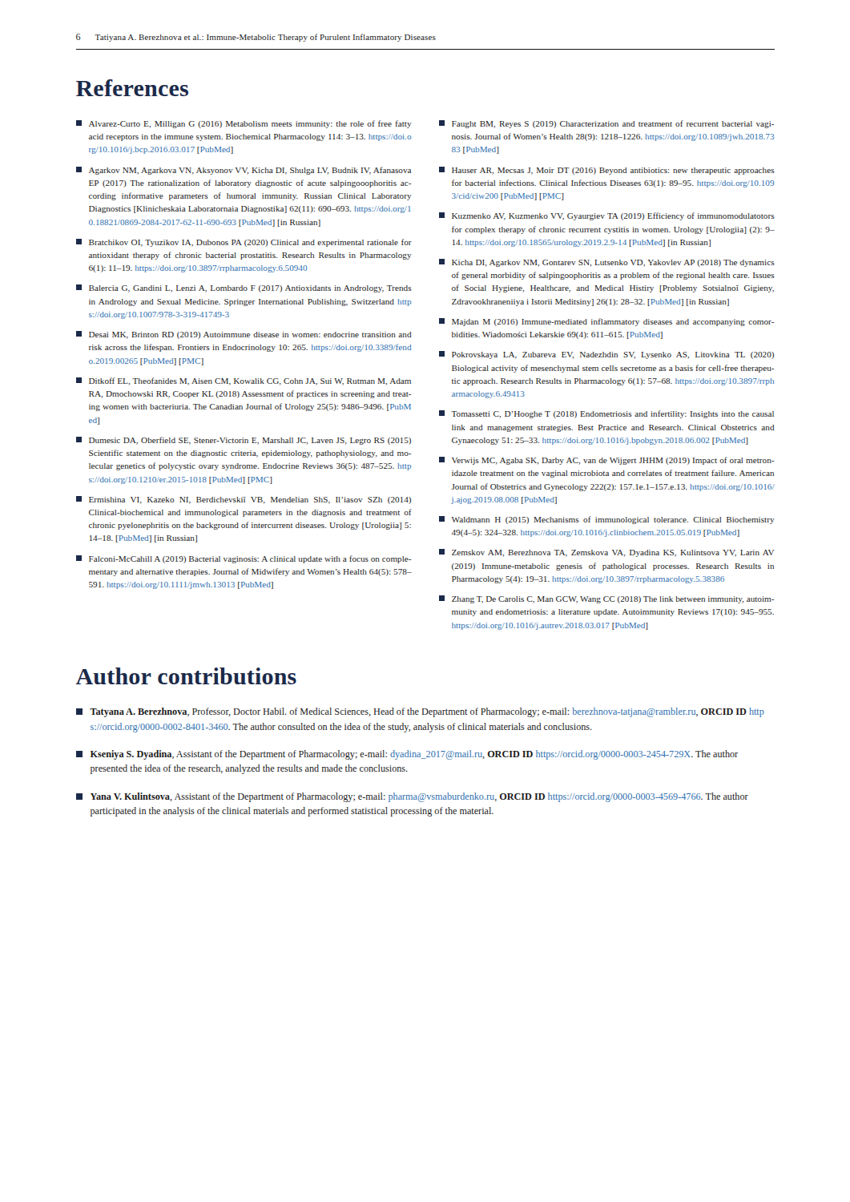6 Tatiyana A. Berezhnova et al.: Immune-Metabolic Therapy of Purulent Inflammatory Diseases
References
Alvarez-Curto E, Milligan G (2016) Metabolism meets immunity: the role of free fatty acid receptors in the immune system. Biochemical Pharmacology 114: 3–13. https://doi.org/10.1016/j.bcp.2016.03.017 [PubMed]
Agarkov NM, Agarkova VN, Aksyonov VV, Kicha DI, Shulga LV, Budnik IV, Afanasova EP (2017) The rationalization of laboratory diagnostic of acute salpingooophoritis according informative parameters of humoral immunity. Russian Clinical Laboratory Diagnostics [Klinicheskaia Laboratornaia Diagnostika] 62(11): 690–693. https://doi.org/10.18821/0869-2084-2017-62-11-690-693 [PubMed] [in Russian]
Bratchikov OI, Tyuzikov IA, Dubonos PA (2020) Clinical and experimental rationale for antioxidant therapy of chronic bacterial prostatitis. Research Results in Pharmacology 6(1): 11–19. https://doi.org/10.3897/rrpharmacology.6.50940
Balercia G, Gandini L, Lenzi A, Lombardo F (2017) Antioxidants in Andrology, Trends in Andrology and Sexual Medicine. Springer International Publishing, Switzerland https://doi.org/10.1007/978-3-319-41749-3
Desai MK, Brinton RD (2019) Autoimmune disease in women: endocrine transition and risk across the lifespan. Frontiers in Endocrinology 10: 265. https://doi.org/10.3389/fendo.2019.00265 [PubMed] [PMC]
Ditkoff EL, Theofanides M, Aisen CM, Kowalik CG, Cohn JA, Sui W, Rutman M, Adam RA, Dmochowski RR, Cooper KL (2018) Assessment of practices in screening and treating women with bacteriuria. The Canadian Journal of Urology 25(5): 9486–9496. [PubMed]
Dumesic DA, Oberfield SE, Stener-Victorin E, Marshall JC, Laven JS, Legro RS (2015) Scientific statement on the diagnostic criteria, epidemiology, pathophysiology, and molecular genetics of polycystic ovary syndrome. Endocrine Reviews 36(5): 487–525. https://doi.org/10.1210/er.2015-1018 [PubMed] [PMC]
Ermishina VI, Kazeko NI, Berdichevskiĭ VB, Mendelian ShS, Il’iasov SZh (2014) Clinical-biochemical and immunological parameters in the diagnosis and treatment of chronic pyelonephritis on the background of intercurrent diseases. Urology [Urologiia] 5: 14–18. [PubMed] [in Russian]
Falconi-McCahill A (2019) Bacterial vaginosis: A clinical update with a focus on complementary and alternative therapies. Journal of Midwifery and Women’s Health 64(5): 578–591. https://doi.org/10.1111/jmwh.13013 [PubMed]
Faught BM, Reyes S (2019) Characterization and treatment of recurrent bacterial vaginosis. Journal of Women’s Health 28(9): 1218–1226. https://doi.org/10.1089/jwh.2018.7383 [PubMed]
Hauser AR, Mecsas J, Moir DT (2016) Beyond antibiotics: new therapeutic approaches for bacterial infections. Clinical Infectious Diseases 63(1): 89–95. https://doi.org/10.1093/cid/ciw200 [PubMed] [PMC]
Kuzmenko AV, Kuzmenko VV, Gyaurgiev TA (2019) Efficiency of immunomodulatotors for complex therapy of chronic recurrent cystitis in women. Urology [Urologiia] (2): 9–14. https://doi.org/10.18565/urology.2019.2.9-14 [PubMed] [in Russian]
Kicha DI, Agarkov NM, Gontarev SN, Lutsenko VD, Yakovlev AP (2018) The dynamics of general morbidity of salpingoophoritis as a problem of the regional health care. Issues of Social Hygiene, Healthcare, and Medical Histiry [Problemy Sotsialnoĭ Gigieny, Zdravookhraneniiya i Istorii Meditsiny] 26(1): 28–32. [PubMed] [in Russian]
Majdan M (2016) Immune-mediated inflammatory diseases and accompanying comorbidities. Wiadomości Lekarskie 69(4): 611–615. [PubMed]
Pokrovskaya LA, Zubareva EV, Nadezhdin SV, Lysenko AS, Litovkina TL (2020) Biological activity of mesenchymal stem cells secretome as a basis for cell-free therapeutic approach. Research Results in Pharmacology 6(1): 57–68. https://doi.org/10.3897/rrpharmacology.6.49413
Tomassetti C, D’Hooghe T (2018) Endometriosis and infertility: Insights into the causal link and management strategies. Best Practice and Research. Clinical Obstetrics and Gynaecology 51: 25–33. https://doi.org/10.1016/j.bpobgyn.2018.06.002 [PubMed]
Verwijs MC, Agaba SK, Darby AC, van de Wijgert JHHM (2019) Impact of oral metronidazole treatment on the vaginal microbiota and correlates of treatment failure. American Journal of Obstetrics and Gynecology 222(2): 157.1e.1–157.e.13. https://doi.org/10.1016/j.ajog.2019.08.008 [PubMed]
Waldmann H (2015) Mechanisms of immunological tolerance. Clinical Biochemistry 49(4–5): 324–328. https://doi.org/10.1016/j.clinbiochem.2015.05.019 [PubMed]
Zemskov AM, Berezhnova TA, Zemskova VA, Dyadina KS, Kulintsova YV, Larin AV (2019) Immune-metabolic genesis of pathological processes. Research Results in Pharmacology 5(4): 19–31. https://doi.org/10.3897/rrpharmacology.5.38386
Zhang T, De Carolis C, Man GCW, Wang CC (2018) The link between immunity, autoimmunity and endometriosis: a literature update. Autoimmunity Reviews 17(10): 945–955. https://doi.org/10.1016/j.autrev.2018.03.017 [PubMed]
Author contributions
Tatyana A. Berezhnova, Professor, Doctor Habil. of Medical Sciences, Head of the Department of Pharmacology; e-mail: berezhnova-tatjana@rambler.ru, ORCID ID https://orcid.org/0000-0002-8401-3460. The author consulted on the idea of the study, analysis of clinical materials and conclusions.
Kseniya S. Dyadina, Assistant of the Department of Pharmacology; e-mail: dyadina_2017@mail.ru, ORCID ID https://orcid.org/0000-0003-2454-729X. The author presented the idea of the research, analyzed the results and made the conclusions.
Yana V. Kulintsova, Assistant of the Department of Pharmacology; e-mail: pharma@vsmaburdenko.ru, ORCID ID https://orcid.org/0000-0003-4569-4766. The author participated in the analysis of the clinical materials and performed statistical processing of the material.